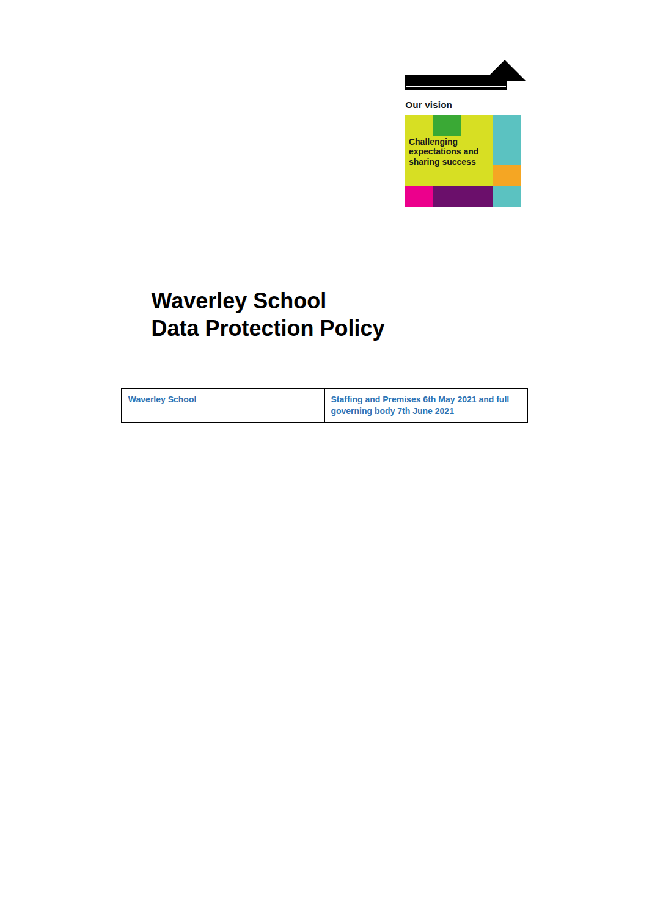Our vision
Challenging expectations and sharing success
Waverley School
Data Protection Policy
| Waverley School | Staffing and Premises 6th May 2021 and full governing body 7th June 2021 |